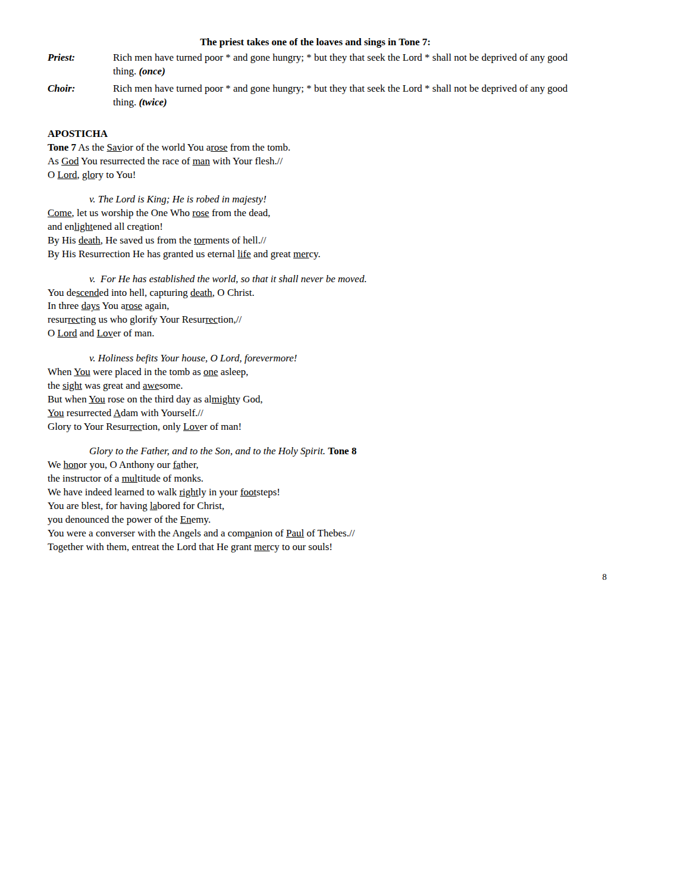The priest takes one of the loaves and sings in Tone 7:
| Priest: | Rich men have turned poor * and gone hungry; * but they that seek the Lord * shall not be deprived of any good thing. (once) |
| Choir: | Rich men have turned poor * and gone hungry; * but they that seek the Lord * shall not be deprived of any good thing. (twice) |
APOSTICHA
Tone 7 As the Savior of the world You arose from the tomb.
As God You resurrected the race of man with Your flesh.//
O Lord, glory to You!
v. The Lord is King; He is robed in majesty!
Come, let us worship the One Who rose from the dead,
and enlightened all creation!
By His death, He saved us from the torments of hell.//
By His Resurrection He has granted us eternal life and great mercy.
v. For He has established the world, so that it shall never be moved.
You descended into hell, capturing death, O Christ.
In three days You arose again,
resurrecting us who glorify Your Resurrection,//
O Lord and Lover of man.
v. Holiness befits Your house, O Lord, forevermore!
When You were placed in the tomb as one asleep,
the sight was great and awesome.
But when You rose on the third day as almighty God,
You resurrected Adam with Yourself.//
Glory to Your Resurrection, only Lover of man!
Glory to the Father, and to the Son, and to the Holy Spirit. Tone 8
We honor you, O Anthony our father,
the instructor of a multitude of monks.
We have indeed learned to walk rightly in your footsteps!
You are blest, for having labored for Christ,
you denounced the power of the Enemy.
You were a converser with the Angels and a companion of Paul of Thebes.//
Together with them, entreat the Lord that He grant mercy to our souls!
8